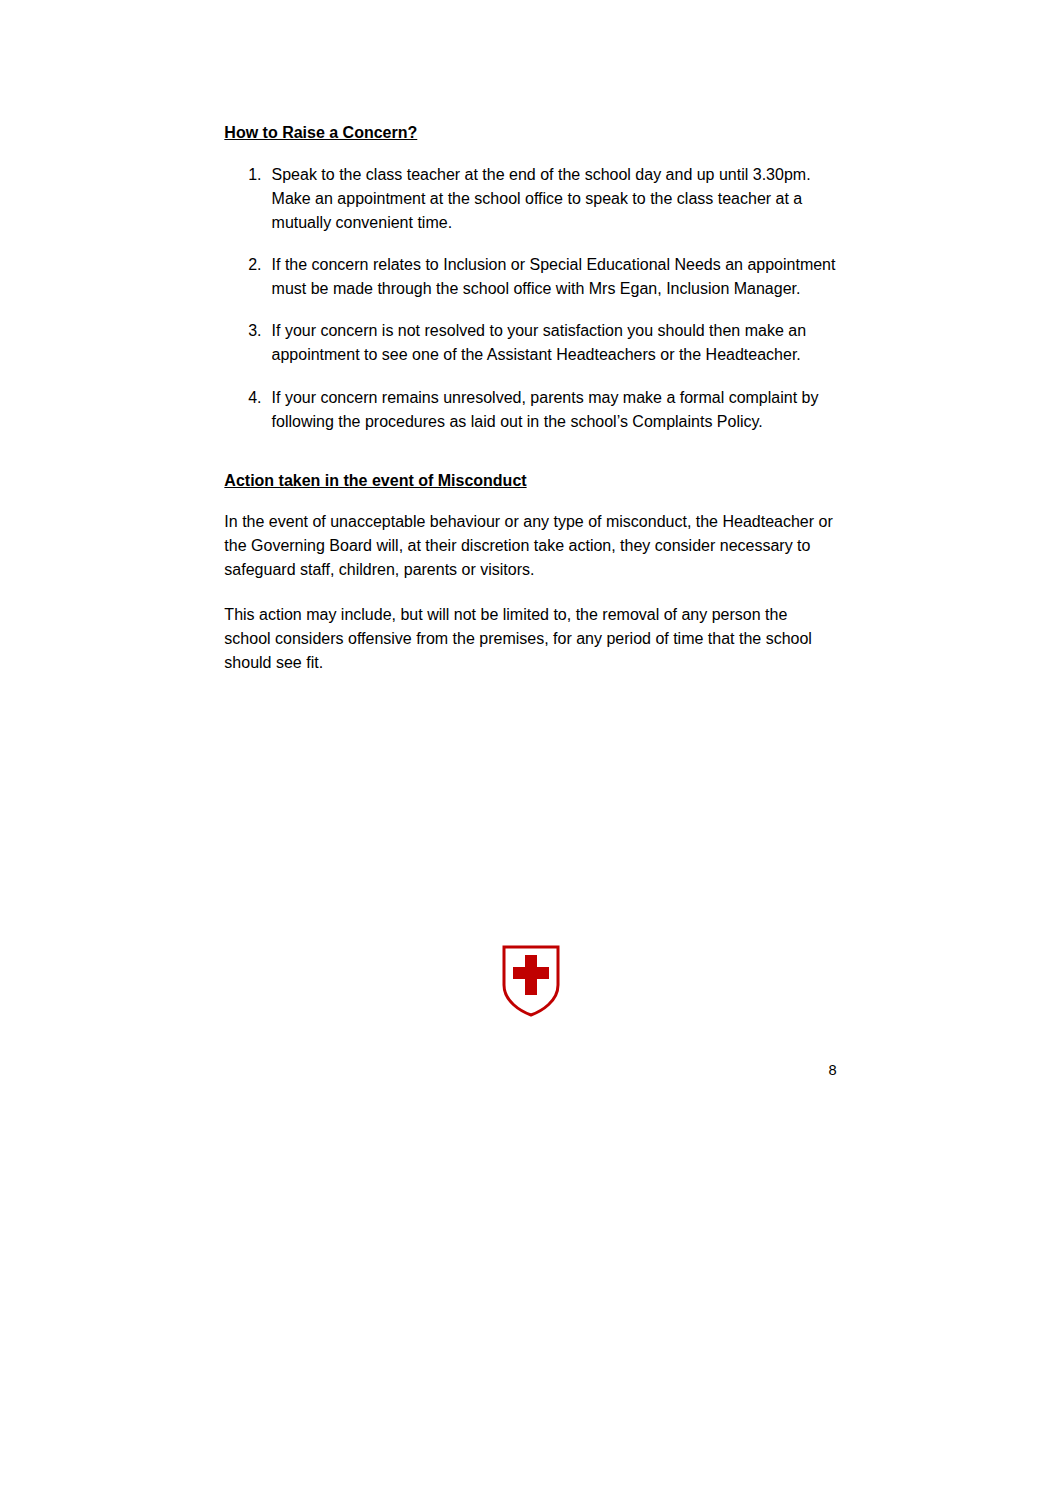How to Raise a Concern?
Speak to the class teacher at the end of the school day and up until 3.30pm. Make an appointment at the school office to speak to the class teacher at a mutually convenient time.
If the concern relates to Inclusion or Special Educational Needs an appointment must be made through the school office with Mrs Egan, Inclusion Manager.
If your concern is not resolved to your satisfaction you should then make an appointment to see one of the Assistant Headteachers or the Headteacher.
If your concern remains unresolved, parents may make a formal complaint by following the procedures as laid out in the school’s Complaints Policy.
Action taken in the event of Misconduct
In the event of unacceptable behaviour or any type of misconduct, the Headteacher or the Governing Board will, at their discretion take action, they consider necessary to safeguard staff, children, parents or visitors.
This action may include, but will not be limited to, the removal of any person the school considers offensive from the premises, for any period of time that the school should see fit.
8